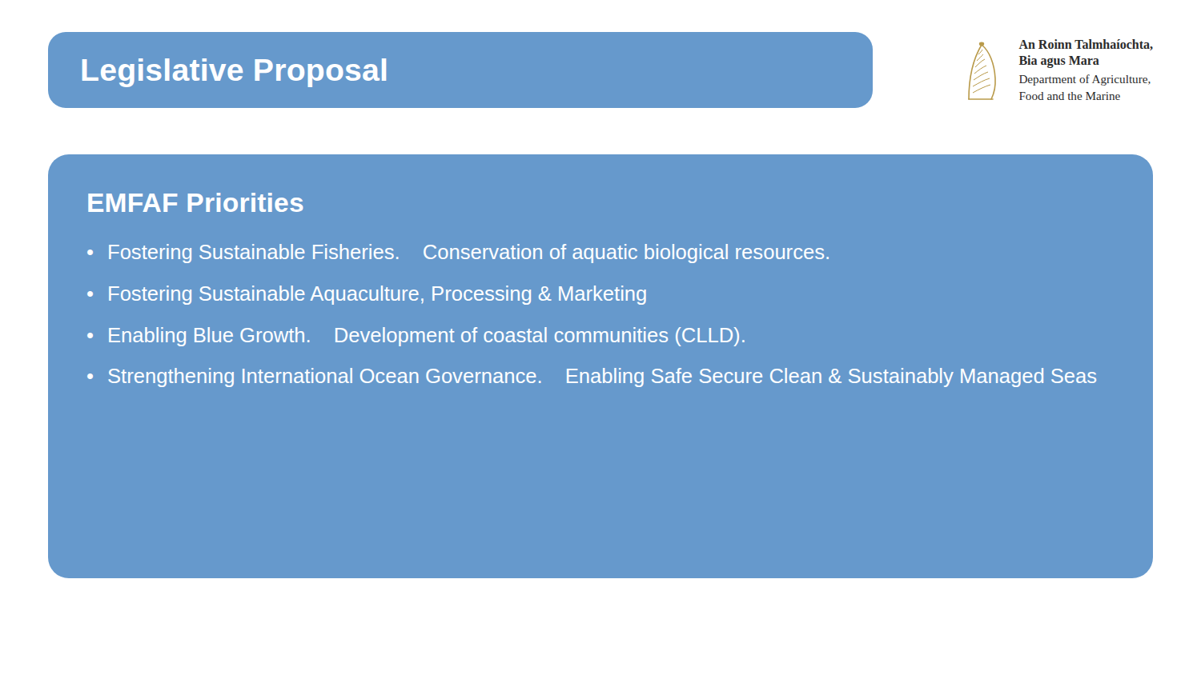Legislative Proposal
An Roinn Talmhaíochta, Bia agus Mara Department of Agriculture, Food and the Marine
EMFAF Priorities
Fostering Sustainable Fisheries. Conservation of aquatic biological resources.
Fostering Sustainable Aquaculture, Processing & Marketing
Enabling Blue Growth. Development of coastal communities (CLLD).
Strengthening International Ocean Governance. Enabling Safe Secure Clean & Sustainably Managed Seas